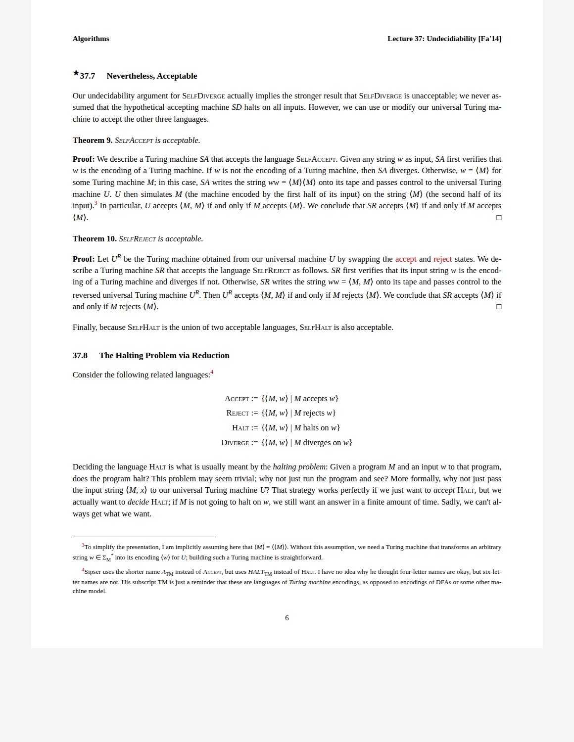Algorithms
Lecture 37: Undecidiability [Fa'14]
★37.7 Nevertheless, Acceptable
Our undecidability argument for SelfDiverge actually implies the stronger result that SelfDiverge is unacceptable; we never assumed that the hypothetical accepting machine SD halts on all inputs. However, we can use or modify our universal Turing machine to accept the other three languages.
Theorem 9. SelfAccept is acceptable.
Proof: We describe a Turing machine SA that accepts the language SelfAccept. Given any string w as input, SA first verifies that w is the encoding of a Turing machine. If w is not the encoding of a Turing machine, then SA diverges. Otherwise, w = ⟨M⟩ for some Turing machine M; in this case, SA writes the string ww = ⟨M⟩⟨M⟩ onto its tape and passes control to the universal Turing machine U. U then simulates M (the machine encoded by the first half of its input) on the string ⟨M⟩ (the second half of its input).3 In particular, U accepts ⟨M, M⟩ if and only if M accepts ⟨M⟩. We conclude that SR accepts ⟨M⟩ if and only if M accepts ⟨M⟩.
Theorem 10. SelfReject is acceptable.
Proof: Let UR be the Turing machine obtained from our universal machine U by swapping the accept and reject states. We describe a Turing machine SR that accepts the language SelfReject as follows. SR first verifies that its input string w is the encoding of a Turing machine and diverges if not. Otherwise, SR writes the string ww = ⟨M, M⟩ onto its tape and passes control to the reversed universal Turing machine UR. Then UR accepts ⟨M, M⟩ if and only if M rejects ⟨M⟩. We conclude that SR accepts ⟨M⟩ if and only if M rejects ⟨M⟩.
Finally, because SelfHalt is the union of two acceptable languages, SelfHalt is also acceptable.
37.8 The Halting Problem via Reduction
Consider the following related languages:4
| Accept := | {⟨ M , w ⟩ / M accepts w } |
| Reject := | {⟨ M , w ⟩ / M rejects w } |
| Halt := | {⟨ M , w ⟩ / M halts on w } |
| Diverge := | {⟨ M , w ⟩ / M diverges on w } |
Deciding the language Halt is what is usually meant by the halting problem: Given a program M and an input w to that program, does the program halt? This problem may seem trivial; why not just run the program and see? More formally, why not just pass the input string ⟨M, x⟩ to our universal Turing machine U? That strategy works perfectly if we just want to accept Halt, but we actually want to decide Halt; if M is not going to halt on w, we still want an answer in a finite amount of time. Sadly, we can't always get what we want.
3 To simplify the presentation, I am implicitly assuming here that ⟨M⟩ = ⟨⟨M⟩⟩. Without this assumption, we need a Turing machine that transforms an arbitrary string w ∈ ΣM* into its encoding ⟨w⟩ for U; building such a Turing machine is straightforward.
4 Sipser uses the shorter name ATM instead of Accept, but uses HALT TM instead of Halt. I have no idea why he thought four-letter names are okay, but six-letter names are not. His subscript TM is just a reminder that these are languages of Turing machine encodings, as opposed to encodings of DFAs or some other machine model.
6